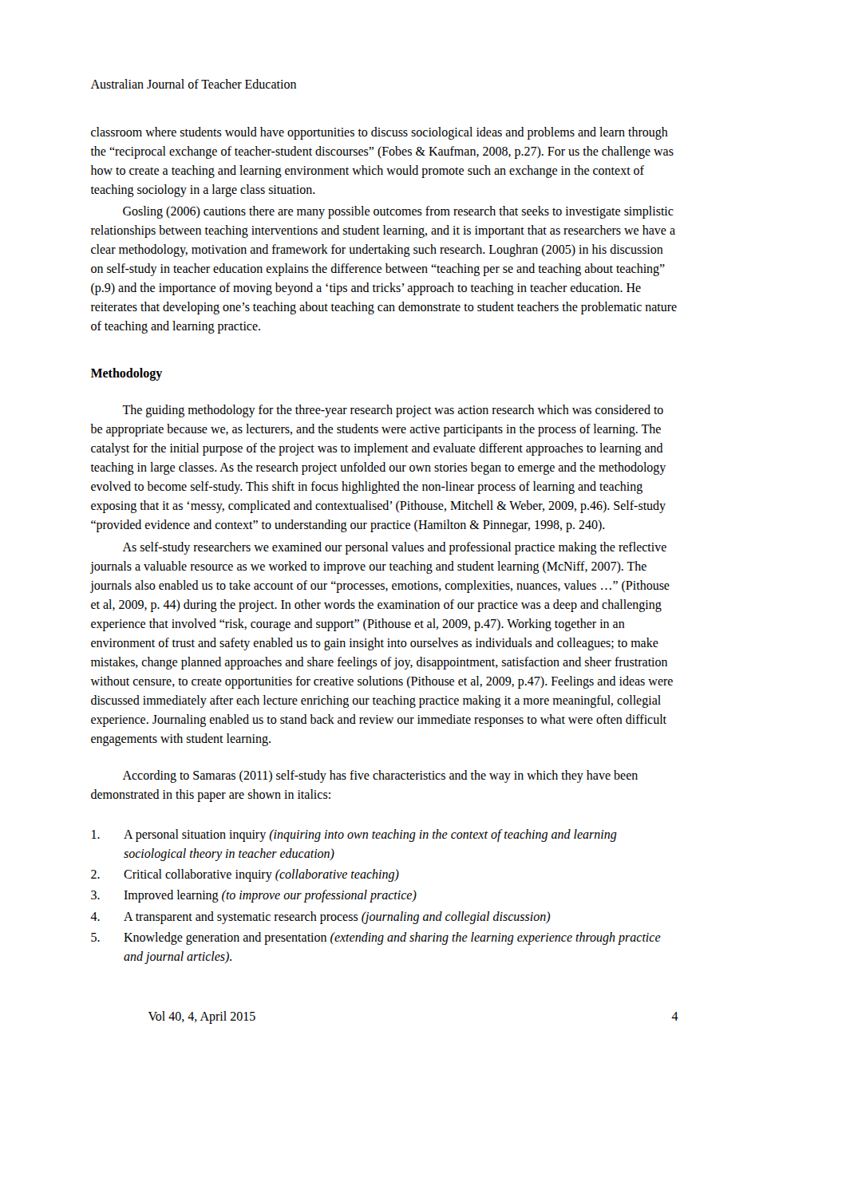Australian Journal of Teacher Education
classroom where students would have opportunities to discuss sociological ideas and problems and learn through the “reciprocal exchange of teacher-student discourses” (Fobes & Kaufman, 2008, p.27). For us the challenge was how to create a teaching and learning environment which would promote such an exchange in the context of teaching sociology in a large class situation.
Gosling (2006) cautions there are many possible outcomes from research that seeks to investigate simplistic relationships between teaching interventions and student learning, and it is important that as researchers we have a clear methodology, motivation and framework for undertaking such research. Loughran (2005) in his discussion on self-study in teacher education explains the difference between “teaching per se and teaching about teaching” (p.9) and the importance of moving beyond a ‘tips and tricks’ approach to teaching in teacher education. He reiterates that developing one’s teaching about teaching can demonstrate to student teachers the problematic nature of teaching and learning practice.
Methodology
The guiding methodology for the three-year research project was action research which was considered to be appropriate because we, as lecturers, and the students were active participants in the process of learning. The catalyst for the initial purpose of the project was to implement and evaluate different approaches to learning and teaching in large classes. As the research project unfolded our own stories began to emerge and the methodology evolved to become self-study. This shift in focus highlighted the non-linear process of learning and teaching exposing that it as ‘messy, complicated and contextualised’ (Pithouse, Mitchell & Weber, 2009, p.46). Self-study “provided evidence and context” to understanding our practice (Hamilton & Pinnegar, 1998, p. 240).
As self-study researchers we examined our personal values and professional practice making the reflective journals a valuable resource as we worked to improve our teaching and student learning (McNiff, 2007). The journals also enabled us to take account of our “processes, emotions, complexities, nuances, values …” (Pithouse et al, 2009, p. 44) during the project. In other words the examination of our practice was a deep and challenging experience that involved “risk, courage and support” (Pithouse et al, 2009, p.47). Working together in an environment of trust and safety enabled us to gain insight into ourselves as individuals and colleagues; to make mistakes, change planned approaches and share feelings of joy, disappointment, satisfaction and sheer frustration without censure, to create opportunities for creative solutions (Pithouse et al, 2009, p.47). Feelings and ideas were discussed immediately after each lecture enriching our teaching practice making it a more meaningful, collegial experience. Journaling enabled us to stand back and review our immediate responses to what were often difficult engagements with student learning.
According to Samaras (2011) self-study has five characteristics and the way in which they have been demonstrated in this paper are shown in italics:
A personal situation inquiry (inquiring into own teaching in the context of teaching and learning sociological theory in teacher education)
Critical collaborative inquiry (collaborative teaching)
Improved learning (to improve our professional practice)
A transparent and systematic research process (journaling and collegial discussion)
Knowledge generation and presentation (extending and sharing the learning experience through practice and journal articles).
Vol 40, 4, April 2015 4